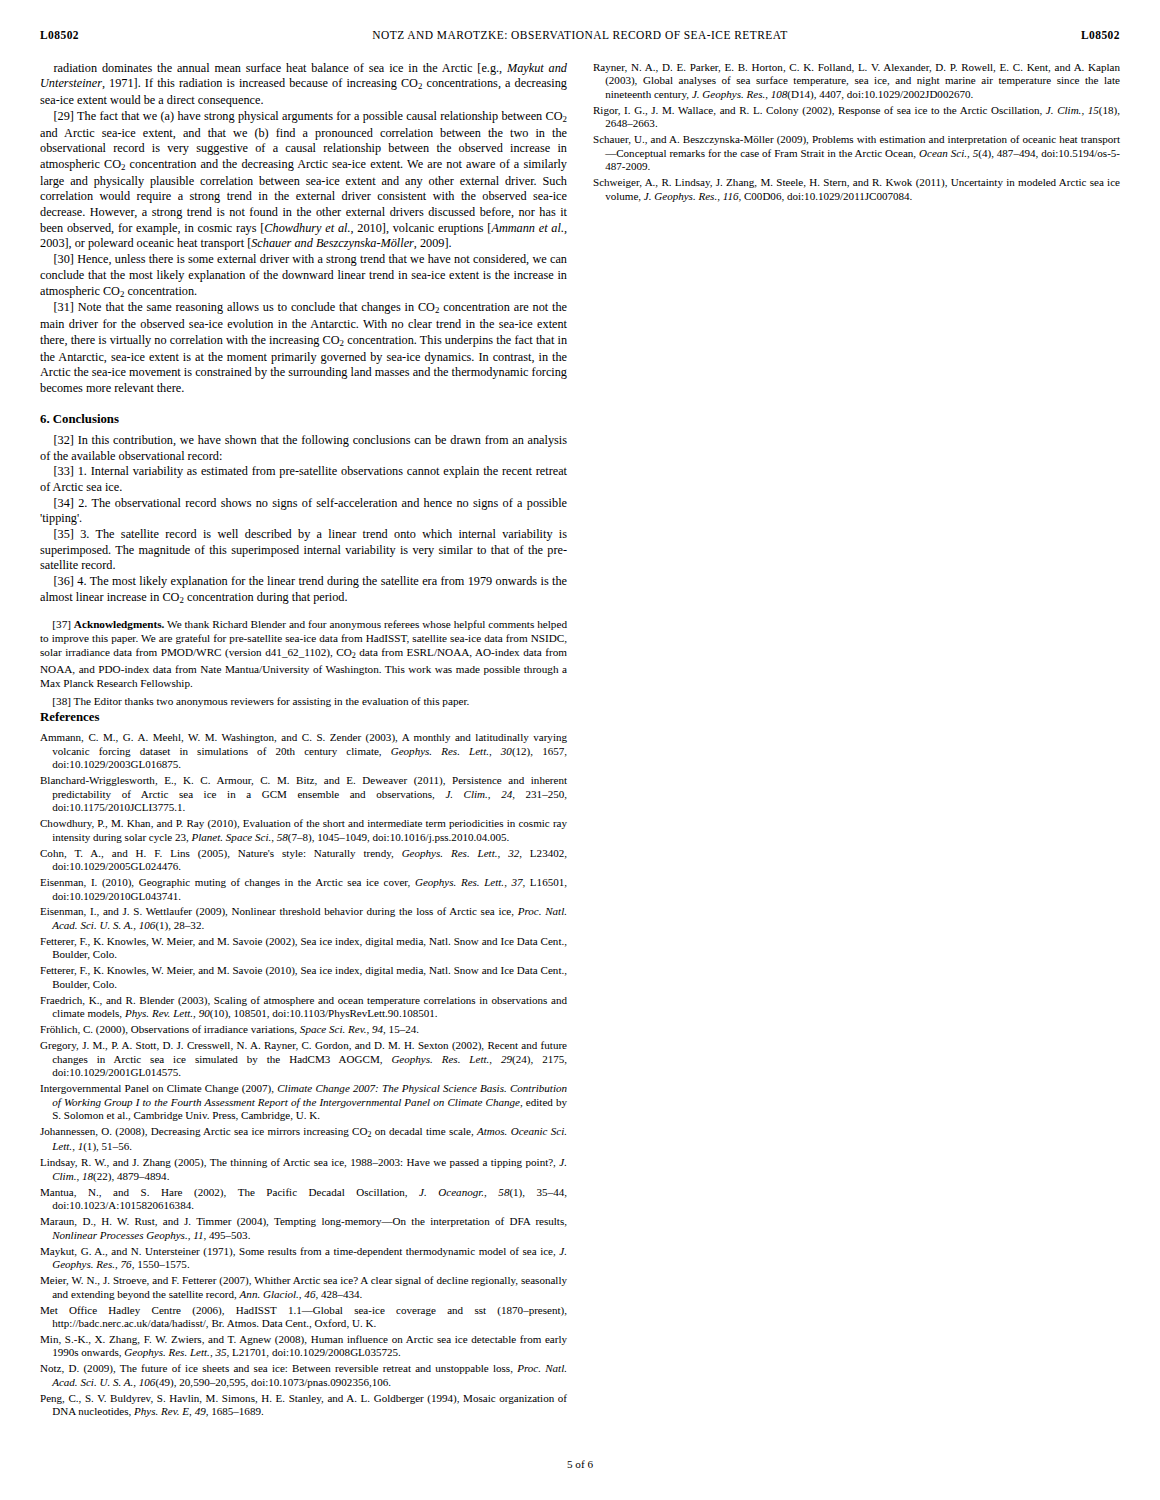L08502 NOTZ AND MAROTZKE: OBSERVATIONAL RECORD OF SEA-ICE RETREAT L08502
radiation dominates the annual mean surface heat balance of sea ice in the Arctic [e.g., Maykut and Untersteiner, 1971]. If this radiation is increased because of increasing CO2 concentrations, a decreasing sea-ice extent would be a direct consequence.
[29] The fact that we (a) have strong physical arguments for a possible causal relationship between CO2 and Arctic sea-ice extent, and that we (b) find a pronounced correlation between the two in the observational record is very suggestive of a causal relationship between the observed increase in atmospheric CO2 concentration and the decreasing Arctic sea-ice extent. We are not aware of a similarly large and physically plausible correlation between sea-ice extent and any other external driver. Such correlation would require a strong trend in the external driver consistent with the observed sea-ice decrease. However, a strong trend is not found in the other external drivers discussed before, nor has it been observed, for example, in cosmic rays [Chowdhury et al., 2010], volcanic eruptions [Ammann et al., 2003], or poleward oceanic heat transport [Schauer and Beszczynska-Möller, 2009].
[30] Hence, unless there is some external driver with a strong trend that we have not considered, we can conclude that the most likely explanation of the downward linear trend in sea-ice extent is the increase in atmospheric CO2 concentration.
[31] Note that the same reasoning allows us to conclude that changes in CO2 concentration are not the main driver for the observed sea-ice evolution in the Antarctic. With no clear trend in the sea-ice extent there, there is virtually no correlation with the increasing CO2 concentration. This underpins the fact that in the Antarctic, sea-ice extent is at the moment primarily governed by sea-ice dynamics. In contrast, in the Arctic the sea-ice movement is constrained by the surrounding land masses and the thermodynamic forcing becomes more relevant there.
6. Conclusions
[32] In this contribution, we have shown that the following conclusions can be drawn from an analysis of the available observational record:
[33] 1. Internal variability as estimated from pre-satellite observations cannot explain the recent retreat of Arctic sea ice.
[34] 2. The observational record shows no signs of self-acceleration and hence no signs of a possible 'tipping'.
[35] 3. The satellite record is well described by a linear trend onto which internal variability is superimposed. The magnitude of this superimposed internal variability is very similar to that of the pre-satellite record.
[36] 4. The most likely explanation for the linear trend during the satellite era from 1979 onwards is the almost linear increase in CO2 concentration during that period.
[37] Acknowledgments. We thank Richard Blender and four anonymous referees whose helpful comments helped to improve this paper. We are grateful for pre-satellite sea-ice data from HadISST, satellite sea-ice data from NSIDC, solar irradiance data from PMOD/WRC (version d41_62_1102), CO2 data from ESRL/NOAA, AO-index data from NOAA, and PDO-index data from Nate Mantua/University of Washington. This work was made possible through a Max Planck Research Fellowship.
[38] The Editor thanks two anonymous reviewers for assisting in the evaluation of this paper.
References
Ammann, C. M., G. A. Meehl, W. M. Washington, and C. S. Zender (2003), A monthly and latitudinally varying volcanic forcing dataset in simulations of 20th century climate, Geophys. Res. Lett., 30(12), 1657, doi:10.1029/2003GL016875.
Blanchard-Wrigglesworth, E., K. C. Armour, C. M. Bitz, and E. Deweaver (2011), Persistence and inherent predictability of Arctic sea ice in a GCM ensemble and observations, J. Clim., 24, 231–250, doi:10.1175/2010JCLI3775.1.
Chowdhury, P., M. Khan, and P. Ray (2010), Evaluation of the short and intermediate term periodicities in cosmic ray intensity during solar cycle 23, Planet. Space Sci., 58(7–8), 1045–1049, doi:10.1016/j.pss.2010.04.005.
Cohn, T. A., and H. F. Lins (2005), Nature's style: Naturally trendy, Geophys. Res. Lett., 32, L23402, doi:10.1029/2005GL024476.
Eisenman, I. (2010), Geographic muting of changes in the Arctic sea ice cover, Geophys. Res. Lett., 37, L16501, doi:10.1029/2010GL043741.
Eisenman, I., and J. S. Wettlaufer (2009), Nonlinear threshold behavior during the loss of Arctic sea ice, Proc. Natl. Acad. Sci. U. S. A., 106(1), 28–32.
Fetterer, F., K. Knowles, W. Meier, and M. Savoie (2002), Sea ice index, digital media, Natl. Snow and Ice Data Cent., Boulder, Colo.
Fetterer, F., K. Knowles, W. Meier, and M. Savoie (2010), Sea ice index, digital media, Natl. Snow and Ice Data Cent., Boulder, Colo.
Fraedrich, K., and R. Blender (2003), Scaling of atmosphere and ocean temperature correlations in observations and climate models, Phys. Rev. Lett., 90(10), 108501, doi:10.1103/PhysRevLett.90.108501.
Fröhlich, C. (2000), Observations of irradiance variations, Space Sci. Rev., 94, 15–24.
Gregory, J. M., P. A. Stott, D. J. Cresswell, N. A. Rayner, C. Gordon, and D. M. H. Sexton (2002), Recent and future changes in Arctic sea ice simulated by the HadCM3 AOGCM, Geophys. Res. Lett., 29(24), 2175, doi:10.1029/2001GL014575.
Intergovernmental Panel on Climate Change (2007), Climate Change 2007: The Physical Science Basis. Contribution of Working Group I to the Fourth Assessment Report of the Intergovernmental Panel on Climate Change, edited by S. Solomon et al., Cambridge Univ. Press, Cambridge, U. K.
Johannessen, O. (2008), Decreasing Arctic sea ice mirrors increasing CO2 on decadal time scale, Atmos. Oceanic Sci. Lett., 1(1), 51–56.
Lindsay, R. W., and J. Zhang (2005), The thinning of Arctic sea ice, 1988–2003: Have we passed a tipping point?, J. Clim., 18(22), 4879–4894.
Mantua, N., and S. Hare (2002), The Pacific Decadal Oscillation, J. Oceanogr., 58(1), 35–44, doi:10.1023/A:1015820616384.
Maraun, D., H. W. Rust, and J. Timmer (2004), Tempting long-memory—On the interpretation of DFA results, Nonlinear Processes Geophys., 11, 495–503.
Maykut, G. A., and N. Untersteiner (1971), Some results from a time-dependent thermodynamic model of sea ice, J. Geophys. Res., 76, 1550–1575.
Meier, W. N., J. Stroeve, and F. Fetterer (2007), Whither Arctic sea ice? A clear signal of decline regionally, seasonally and extending beyond the satellite record, Ann. Glaciol., 46, 428–434.
Met Office Hadley Centre (2006), HadISST 1.1—Global sea-ice coverage and sst (1870–present), http://badc.nerc.ac.uk/data/hadisst/, Br. Atmos. Data Cent., Oxford, U. K.
Min, S.-K., X. Zhang, F. W. Zwiers, and T. Agnew (2008), Human influence on Arctic sea ice detectable from early 1990s onwards, Geophys. Res. Lett., 35, L21701, doi:10.1029/2008GL035725.
Notz, D. (2009), The future of ice sheets and sea ice: Between reversible retreat and unstoppable loss, Proc. Natl. Acad. Sci. U. S. A., 106(49), 20,590–20,595, doi:10.1073/pnas.0902356,106.
Peng, C., S. V. Buldyrev, S. Havlin, M. Simons, H. E. Stanley, and A. L. Goldberger (1994), Mosaic organization of DNA nucleotides, Phys. Rev. E, 49, 1685–1689.
Rayner, N. A., D. E. Parker, E. B. Horton, C. K. Folland, L. V. Alexander, D. P. Rowell, E. C. Kent, and A. Kaplan (2003), Global analyses of sea surface temperature, sea ice, and night marine air temperature since the late nineteenth century, J. Geophys. Res., 108(D14), 4407, doi:10.1029/2002JD002670.
Rigor, I. G., J. M. Wallace, and R. L. Colony (2002), Response of sea ice to the Arctic Oscillation, J. Clim., 15(18), 2648–2663.
Schauer, U., and A. Beszczynska-Möller (2009), Problems with estimation and interpretation of oceanic heat transport—Conceptual remarks for the case of Fram Strait in the Arctic Ocean, Ocean Sci., 5(4), 487–494, doi:10.5194/os-5-487-2009.
Schweiger, A., R. Lindsay, J. Zhang, M. Steele, H. Stern, and R. Kwok (2011), Uncertainty in modeled Arctic sea ice volume, J. Geophys. Res., 116, C00D06, doi:10.1029/2011JC007084.
5 of 6